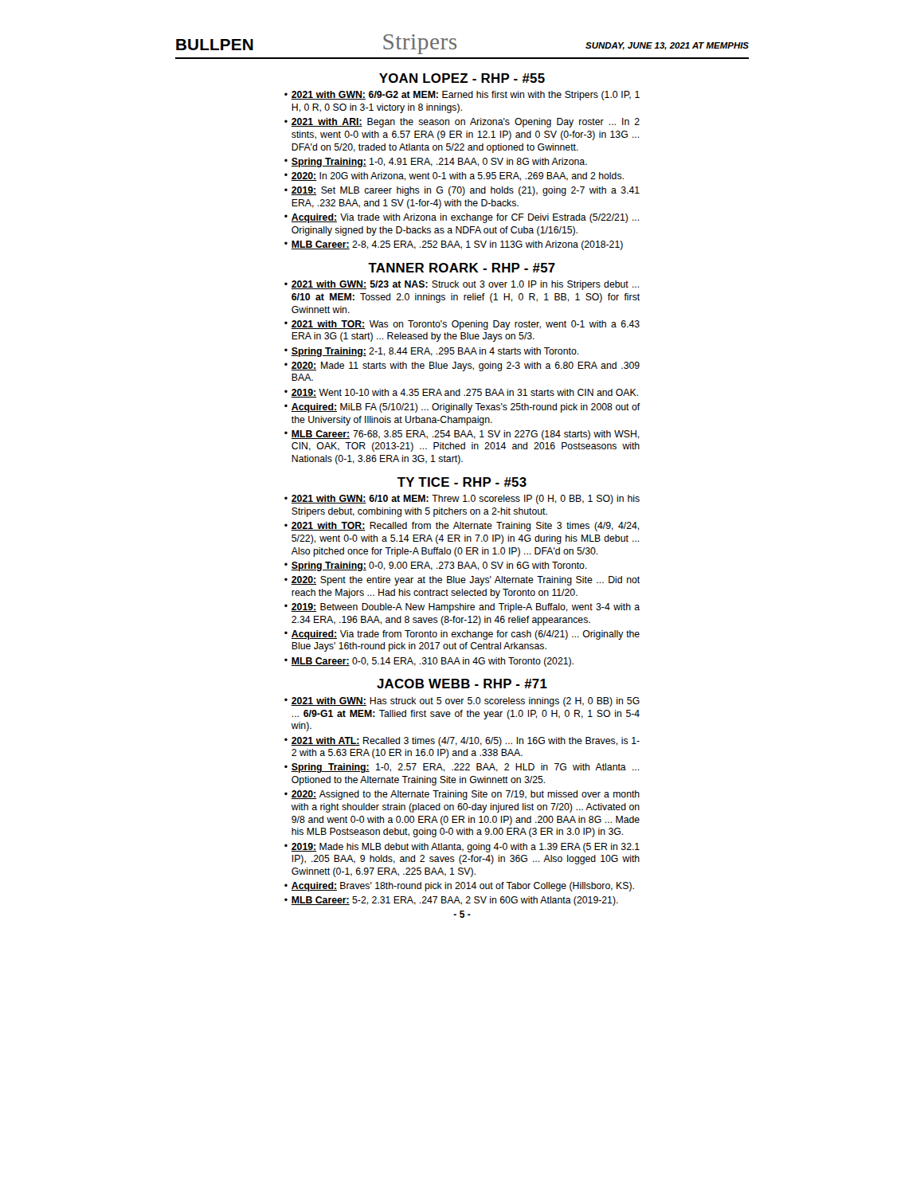BULLPEN
Stripers
SUNDAY, JUNE 13, 2021 AT MEMPHIS
YOAN LOPEZ - RHP - #55
2021 with GWN: 6/9-G2 at MEM: Earned his first win with the Stripers (1.0 IP, 1 H, 0 R, 0 SO in 3-1 victory in 8 innings).
2021 with ARI: Began the season on Arizona's Opening Day roster ... In 2 stints, went 0-0 with a 6.57 ERA (9 ER in 12.1 IP) and 0 SV (0-for-3) in 13G ... DFA'd on 5/20, traded to Atlanta on 5/22 and optioned to Gwinnett.
Spring Training: 1-0, 4.91 ERA, .214 BAA, 0 SV in 8G with Arizona.
2020: In 20G with Arizona, went 0-1 with a 5.95 ERA, .269 BAA, and 2 holds.
2019: Set MLB career highs in G (70) and holds (21), going 2-7 with a 3.41 ERA, .232 BAA, and 1 SV (1-for-4) with the D-backs.
Acquired: Via trade with Arizona in exchange for CF Deivi Estrada (5/22/21) ... Originally signed by the D-backs as a NDFA out of Cuba (1/16/15).
MLB Career: 2-8, 4.25 ERA, .252 BAA, 1 SV in 113G with Arizona (2018-21)
TANNER ROARK - RHP - #57
2021 with GWN: 5/23 at NAS: Struck out 3 over 1.0 IP in his Stripers debut ... 6/10 at MEM: Tossed 2.0 innings in relief (1 H, 0 R, 1 BB, 1 SO) for first Gwinnett win.
2021 with TOR: Was on Toronto's Opening Day roster, went 0-1 with a 6.43 ERA in 3G (1 start) ... Released by the Blue Jays on 5/3.
Spring Training: 2-1, 8.44 ERA, .295 BAA in 4 starts with Toronto.
2020: Made 11 starts with the Blue Jays, going 2-3 with a 6.80 ERA and .309 BAA.
2019: Went 10-10 with a 4.35 ERA and .275 BAA in 31 starts with CIN and OAK.
Acquired: MiLB FA (5/10/21) ... Originally Texas's 25th-round pick in 2008 out of the University of Illinois at Urbana-Champaign.
MLB Career: 76-68, 3.85 ERA, .254 BAA, 1 SV in 227G (184 starts) with WSH, CIN, OAK, TOR (2013-21) ... Pitched in 2014 and 2016 Postseasons with Nationals (0-1, 3.86 ERA in 3G, 1 start).
TY TICE - RHP - #53
2021 with GWN: 6/10 at MEM: Threw 1.0 scoreless IP (0 H, 0 BB, 1 SO) in his Stripers debut, combining with 5 pitchers on a 2-hit shutout.
2021 with TOR: Recalled from the Alternate Training Site 3 times (4/9, 4/24, 5/22), went 0-0 with a 5.14 ERA (4 ER in 7.0 IP) in 4G during his MLB debut ... Also pitched once for Triple-A Buffalo (0 ER in 1.0 IP) ... DFA'd on 5/30.
Spring Training: 0-0, 9.00 ERA, .273 BAA, 0 SV in 6G with Toronto.
2020: Spent the entire year at the Blue Jays' Alternate Training Site ... Did not reach the Majors ... Had his contract selected by Toronto on 11/20.
2019: Between Double-A New Hampshire and Triple-A Buffalo, went 3-4 with a 2.34 ERA, .196 BAA, and 8 saves (8-for-12) in 46 relief appearances.
Acquired: Via trade from Toronto in exchange for cash (6/4/21) ... Originally the Blue Jays' 16th-round pick in 2017 out of Central Arkansas.
MLB Career: 0-0, 5.14 ERA, .310 BAA in 4G with Toronto (2021).
JACOB WEBB - RHP - #71
2021 with GWN: Has struck out 5 over 5.0 scoreless innings (2 H, 0 BB) in 5G ... 6/9-G1 at MEM: Tallied first save of the year (1.0 IP, 0 H, 0 R, 1 SO in 5-4 win).
2021 with ATL: Recalled 3 times (4/7, 4/10, 6/5) ... In 16G with the Braves, is 1-2 with a 5.63 ERA (10 ER in 16.0 IP) and a .338 BAA.
Spring Training: 1-0, 2.57 ERA, .222 BAA, 2 HLD in 7G with Atlanta ... Optioned to the Alternate Training Site in Gwinnett on 3/25.
2020: Assigned to the Alternate Training Site on 7/19, but missed over a month with a right shoulder strain (placed on 60-day injured list on 7/20) ... Activated on 9/8 and went 0-0 with a 0.00 ERA (0 ER in 10.0 IP) and .200 BAA in 8G ... Made his MLB Postseason debut, going 0-0 with a 9.00 ERA (3 ER in 3.0 IP) in 3G.
2019: Made his MLB debut with Atlanta, going 4-0 with a 1.39 ERA (5 ER in 32.1 IP), .205 BAA, 9 holds, and 2 saves (2-for-4) in 36G ... Also logged 10G with Gwinnett (0-1, 6.97 ERA, .225 BAA, 1 SV).
Acquired: Braves' 18th-round pick in 2014 out of Tabor College (Hillsboro, KS).
MLB Career: 5-2, 2.31 ERA, .247 BAA, 2 SV in 60G with Atlanta (2019-21).
- 5 -